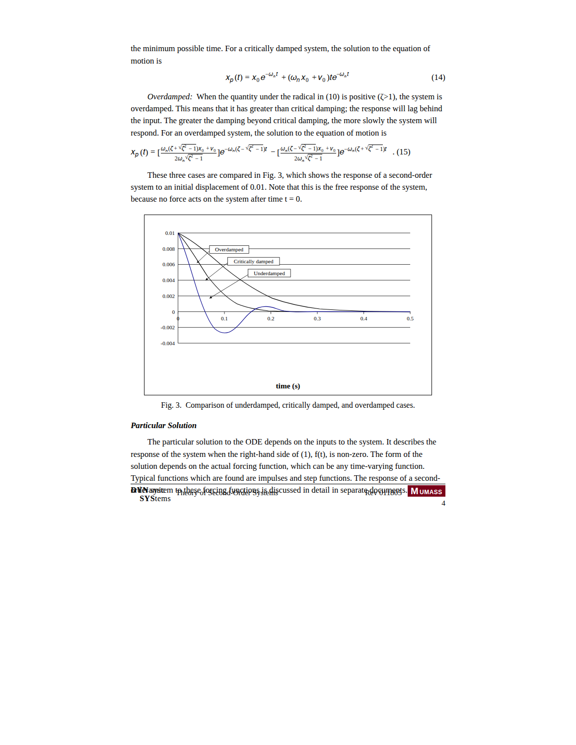the minimum possible time. For a critically damped system, the solution to the equation of motion is
xp (t) = x0 e−ωnt + ( ωnx0 + v0 ) t e−ωnt (14)
Overdamped: When the quantity under the radical in (10) is positive (ζ>1), the system is overdamped. This means that it has greater than critical damping; the response will lag behind the input. The greater the damping beyond critical damping, the more slowly the system will respond. For an overdamped system, the solution to the equation of motion is
xp(t)= [ ωn ( ζ+ ζ2−1 ) x0 + v0 2ωn ζ2−1 ] e −ωn (ζ− ζ2−1 )t − [ ωn ( ζ− ζ2−1 ) x0 + v0 2ωn ζ2−1 ] e −ωn (ζ+ ζ2−1 )t . (15)
These three cases are compared in Fig. 3, which shows the response of a second-order system to an initial displacement of 0.01. Note that this is the free response of the system, because no force acts on the system after time t = 0.
0.01 0.008 0.006 0.004 0.002 0 -0.002 -0.004 0 0.1 0.2 0.3 0.4 0.5 Overdamped Critically damped Underdamped
time (s)
Fig. 3. Comparison of underdamped, critically damped, and overdamped cases.
Particular Solution
The particular solution to the ODE depends on the inputs to the system. It describes the response of the system when the right-hand side of (1), f(t), is non-zero. The form of the solution depends on the actual forcing function, which can be any time-varying function. Typical functions which are found are impulses and step functions. The response of a second-order system to these forcing functions is discussed in detail in separate documents.
DYNamic
SYStems
Theory of Second-Order Systems
Rev 011805 MUMASS
4